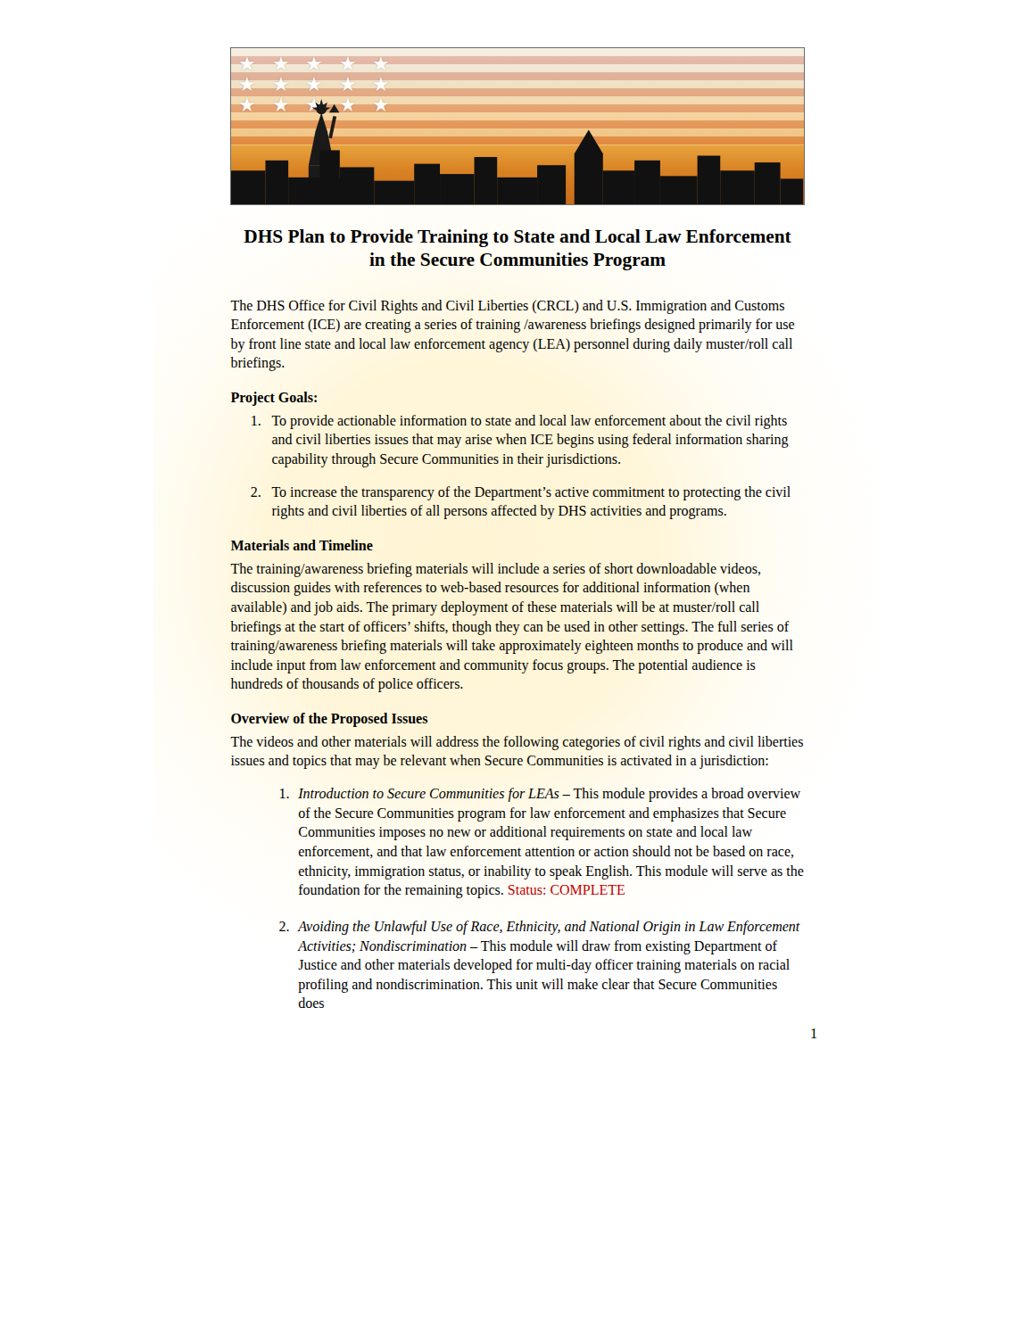★ ★ ★ ★ ★
★ ★ ★ ★ ★
★ ★ ★ ★ ★
DHS Plan to Provide Training to State and Local Law Enforcement
in the Secure Communities Program
The DHS Office for Civil Rights and Civil Liberties (CRCL) and U.S. Immigration and Customs Enforcement (ICE) are creating a series of training /awareness briefings designed primarily for use by front line state and local law enforcement agency (LEA) personnel during daily muster/roll call briefings.
Project Goals:
To provide actionable information to state and local law enforcement about the civil rights and civil liberties issues that may arise when ICE begins using federal information sharing capability through Secure Communities in their jurisdictions.
To increase the transparency of the Department’s active commitment to protecting the civil rights and civil liberties of all persons affected by DHS activities and programs.
Materials and Timeline
The training/awareness briefing materials will include a series of short downloadable videos, discussion guides with references to web-based resources for additional information (when available) and job aids. The primary deployment of these materials will be at muster/roll call briefings at the start of officers’ shifts, though they can be used in other settings. The full series of training/awareness briefing materials will take approximately eighteen months to produce and will include input from law enforcement and community focus groups. The potential audience is hundreds of thousands of police officers.
Overview of the Proposed Issues
The videos and other materials will address the following categories of civil rights and civil liberties issues and topics that may be relevant when Secure Communities is activated in a jurisdiction:
Introduction to Secure Communities for LEAs – This module provides a broad overview of the Secure Communities program for law enforcement and emphasizes that Secure Communities imposes no new or additional requirements on state and local law enforcement, and that law enforcement attention or action should not be based on race, ethnicity, immigration status, or inability to speak English. This module will serve as the foundation for the remaining topics. Status: COMPLETE
Avoiding the Unlawful Use of Race, Ethnicity, and National Origin in Law Enforcement Activities; Nondiscrimination – This module will draw from existing Department of Justice and other materials developed for multi-day officer training materials on racial profiling and nondiscrimination. This unit will make clear that Secure Communities does
1